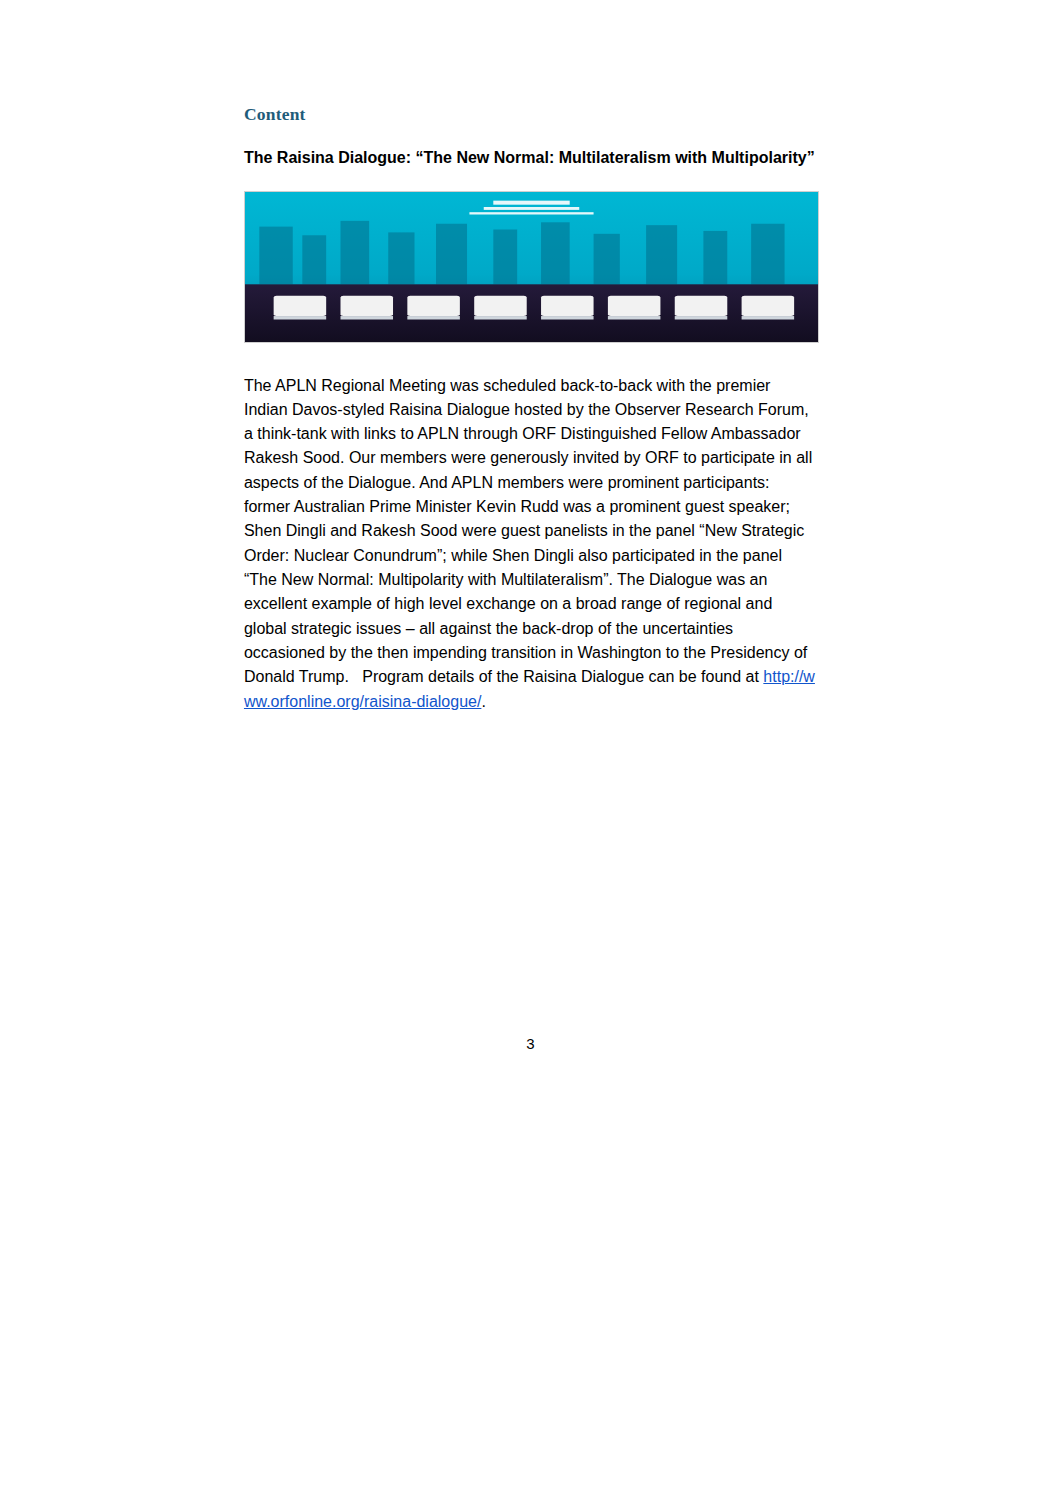Content
The Raisina Dialogue: “The New Normal: Multilateralism with Multipolarity”
The APLN Regional Meeting was scheduled back-to-back with the premier Indian Davos-styled Raisina Dialogue hosted by the Observer Research Forum, a think-tank with links to APLN through ORF Distinguished Fellow Ambassador Rakesh Sood. Our members were generously invited by ORF to participate in all aspects of the Dialogue. And APLN members were prominent participants: former Australian Prime Minister Kevin Rudd was a prominent guest speaker; Shen Dingli and Rakesh Sood were guest panelists in the panel “New Strategic Order: Nuclear Conundrum”; while Shen Dingli also participated in the panel “The New Normal: Multipolarity with Multilateralism”. The Dialogue was an excellent example of high level exchange on a broad range of regional and global strategic issues – all against the back-drop of the uncertainties occasioned by the then impending transition in Washington to the Presidency of Donald Trump. Program details of the Raisina Dialogue can be found at http://www.orfonline.org/raisina-dialogue/.
3